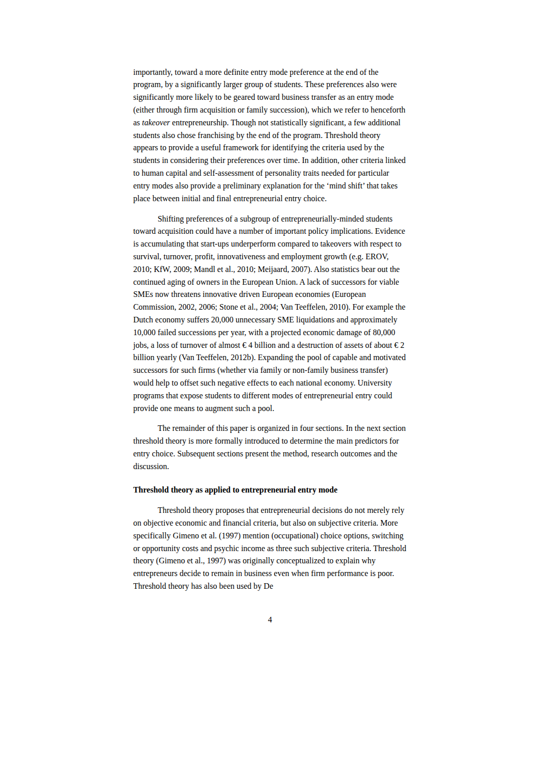importantly, toward a more definite entry mode preference at the end of the program, by a significantly larger group of students. These preferences also were significantly more likely to be geared toward business transfer as an entry mode (either through firm acquisition or family succession), which we refer to henceforth as takeover entrepreneurship. Though not statistically significant, a few additional students also chose franchising by the end of the program. Threshold theory appears to provide a useful framework for identifying the criteria used by the students in considering their preferences over time. In addition, other criteria linked to human capital and self-assessment of personality traits needed for particular entry modes also provide a preliminary explanation for the ‘mind shift’ that takes place between initial and final entrepreneurial entry choice.
Shifting preferences of a subgroup of entrepreneurially-minded students toward acquisition could have a number of important policy implications. Evidence is accumulating that start-ups underperform compared to takeovers with respect to survival, turnover, profit, innovativeness and employment growth (e.g. EROV, 2010; KfW, 2009; Mandl et al., 2010; Meijaard, 2007). Also statistics bear out the continued aging of owners in the European Union. A lack of successors for viable SMEs now threatens innovative driven European economies (European Commission, 2002, 2006; Stone et al., 2004; Van Teeffelen, 2010). For example the Dutch economy suffers 20,000 unnecessary SME liquidations and approximately 10,000 failed successions per year, with a projected economic damage of 80,000 jobs, a loss of turnover of almost € 4 billion and a destruction of assets of about € 2 billion yearly (Van Teeffelen, 2012b). Expanding the pool of capable and motivated successors for such firms (whether via family or non-family business transfer) would help to offset such negative effects to each national economy. University programs that expose students to different modes of entrepreneurial entry could provide one means to augment such a pool.
The remainder of this paper is organized in four sections. In the next section threshold theory is more formally introduced to determine the main predictors for entry choice. Subsequent sections present the method, research outcomes and the discussion.
Threshold theory as applied to entrepreneurial entry mode
Threshold theory proposes that entrepreneurial decisions do not merely rely on objective economic and financial criteria, but also on subjective criteria. More specifically Gimeno et al. (1997) mention (occupational) choice options, switching or opportunity costs and psychic income as three such subjective criteria. Threshold theory (Gimeno et al., 1997) was originally conceptualized to explain why entrepreneurs decide to remain in business even when firm performance is poor. Threshold theory has also been used by De
4